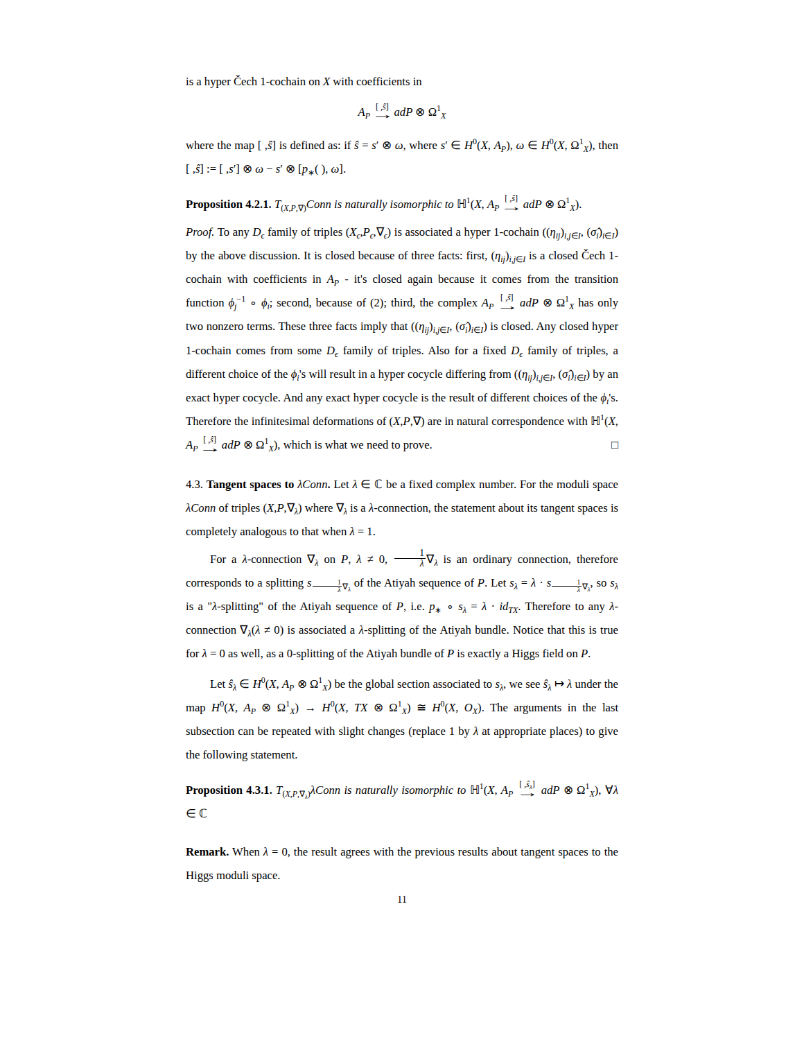is a hyper Čech 1-cochain on X with coefficients in
AP [ ,ŝ]→ adP ⊗ Ω1X
where the map [ ,ŝ] is defined as: if ŝ = s′ ⊗ ω, where s′ ∈ H0(X, AP), ω ∈ H0(X, Ω1X), then [ ,ŝ] := [ ,s′] ⊗ ω − s′ ⊗ [p∗( ), ω].
Proposition 4.2.1. T(X,P,∇)Conn is naturally isomorphic to ℍ1(X, AP [ ,ŝ]→ adP ⊗ Ω1X).
Proof. To any Dϵ family of triples (Xϵ,Pϵ,∇ϵ) is associated a hyper 1-cochain ((ηij)i,j∈I, (σ̂i)i∈I) by the above discussion. It is closed because of three facts: first, (ηij)i,j∈I is a closed Čech 1-cochain with coefficients in AP - it's closed again because it comes from the transition function ϕj−1 ∘ ϕi; second, because of (2); third, the complex AP [ ,ŝ]→ adP ⊗ Ω1X has only two nonzero terms. These three facts imply that ((ηij)i,j∈I, (σ̂i)i∈I) is closed. Any closed hyper 1-cochain comes from some Dϵ family of triples. Also for a fixed Dϵ family of triples, a different choice of the ϕi's will result in a hyper cocycle differing from ((ηij)i,j∈I, (σ̂i)i∈I) by an exact hyper cocycle. And any exact hyper cocycle is the result of different choices of the ϕi's. Therefore the infinitesimal deformations of (X,P,∇) are in natural correspondence with ℍ1(X, AP [ ,ŝ]→ adP ⊗ Ω1X), which is what we need to prove. □
4.3. Tangent spaces to λConn. Let λ ∈ ℂ be a fixed complex number. For the moduli space λConn of triples (X,P,∇λ) where ∇λ is a λ-connection, the statement about its tangent spaces is completely analogous to that when λ = 1.
For a λ-connection ∇λ on P, λ ≠ 0, 1 λ∇λ is an ordinary connection, therefore corresponds to a splitting s1 λ∇λ of the Atiyah sequence of P. Let sλ = λ · s1 λ∇λ, so sλ is a "λ-splitting" of the Atiyah sequence of P, i.e. p∗ ∘ sλ = λ · idTX. Therefore to any λ-connection ∇λ(λ ≠ 0) is associated a λ-splitting of the Atiyah bundle. Notice that this is true for λ = 0 as well, as a 0-splitting of the Atiyah bundle of P is exactly a Higgs field on P.
Let ŝλ ∈ H0(X, AP ⊗ Ω1X) be the global section associated to sλ, we see ŝλ ↦ λ under the map H0(X, AP ⊗ Ω1X) → H0(X, TX ⊗ Ω1X) ≅ H0(X, OX). The arguments in the last subsection can be repeated with slight changes (replace 1 by λ at appropriate places) to give the following statement.
Proposition 4.3.1. T(X,P,∇λ)λConn is naturally isomorphic to ℍ1(X, AP [ ,ŝλ]→ adP ⊗ Ω1X), ∀λ ∈ ℂ
Remark. When λ = 0, the result agrees with the previous results about tangent spaces to the Higgs moduli space.
11